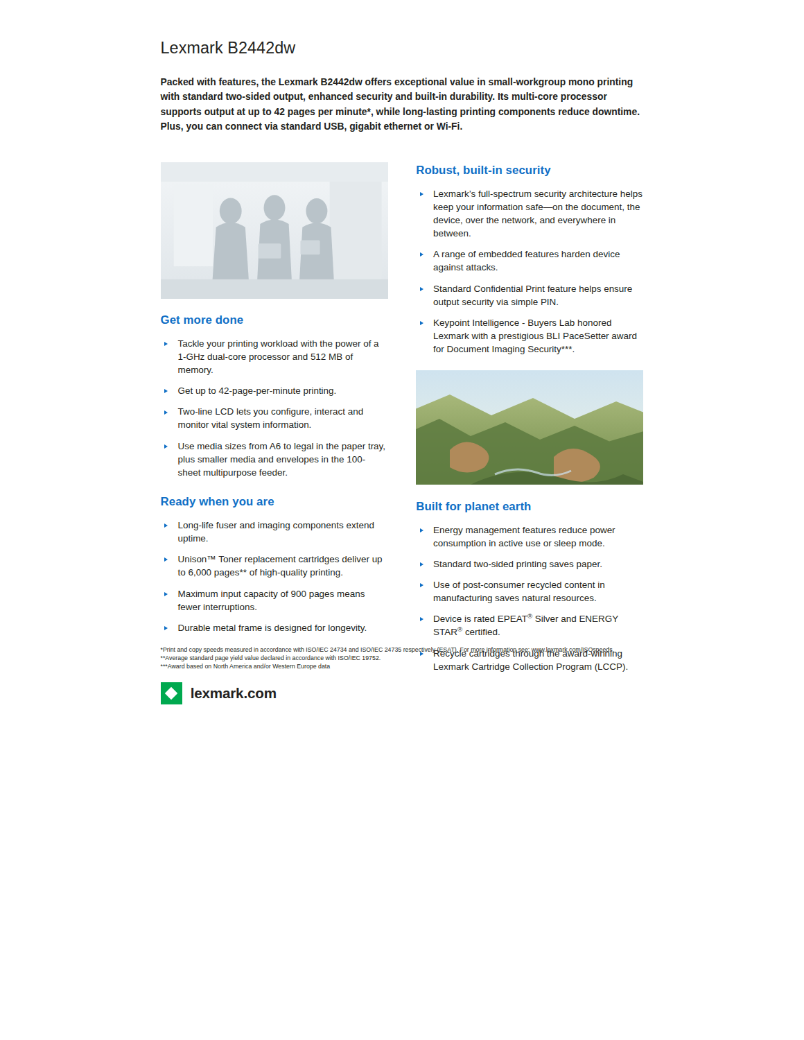Lexmark B2442dw
Packed with features, the Lexmark B2442dw offers exceptional value in small-workgroup mono printing with standard two-sided output, enhanced security and built-in durability. Its multi-core processor supports output at up to 42 pages per minute*, while long-lasting printing components reduce downtime. Plus, you can connect via standard USB, gigabit ethernet or Wi-Fi.
Get more done
Tackle your printing workload with the power of a 1-GHz dual-core processor and 512 MB of memory.
Get up to 42-page-per-minute printing.
Two-line LCD lets you configure, interact and monitor vital system information.
Use media sizes from A6 to legal in the paper tray, plus smaller media and envelopes in the 100-sheet multipurpose feeder.
Ready when you are
Long-life fuser and imaging components extend uptime.
Unison™ Toner replacement cartridges deliver up to 6,000 pages** of high-quality printing.
Maximum input capacity of 900 pages means fewer interruptions.
Durable metal frame is designed for longevity.
Robust, built-in security
Lexmark’s full-spectrum security architecture helps keep your information safe—on the document, the device, over the network, and everywhere in between.
A range of embedded features harden device against attacks.
Standard Confidential Print feature helps ensure output security via simple PIN.
Keypoint Intelligence - Buyers Lab honored Lexmark with a prestigious BLI PaceSetter award for Document Imaging Security***.
Built for planet earth
Energy management features reduce power consumption in active use or sleep mode.
Standard two-sided printing saves paper.
Use of post-consumer recycled content in manufacturing saves natural resources.
Device is rated EPEAT® Silver and ENERGY STAR® certified.
Recycle cartridges through the award-winning Lexmark Cartridge Collection Program (LCCP).
*Print and copy speeds measured in accordance with ISO/IEC 24734 and ISO/IEC 24735 respectively (ESAT). For more information see: www.lexmark.com/ISOspeeds.
**Average standard page yield value declared in accordance with ISO/IEC 19752.
***Award based on North America and/or Western Europe data
lexmark.com